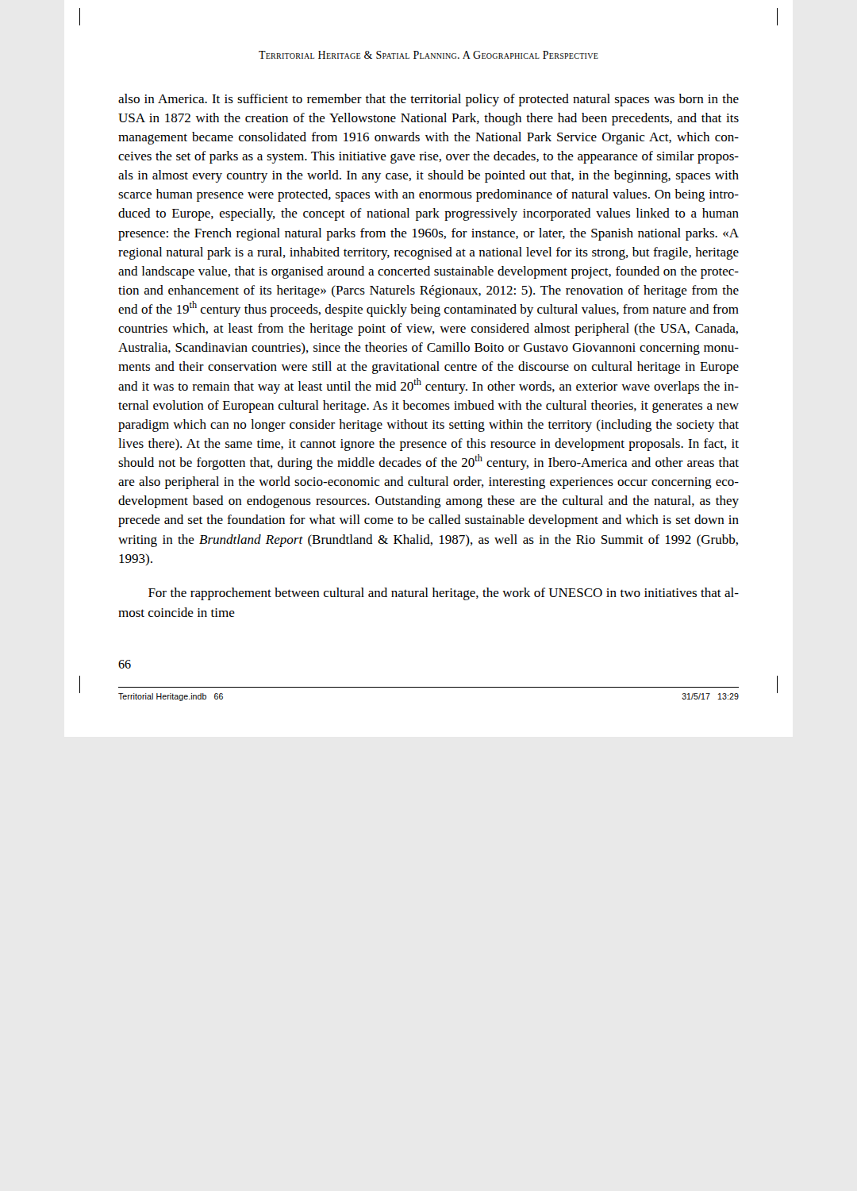Territorial Heritage & Spatial Planning. A Geographical Perspective
also in America. It is sufficient to remember that the territorial policy of protected natural spaces was born in the USA in 1872 with the creation of the Yellowstone National Park, though there had been precedents, and that its management became consolidated from 1916 onwards with the National Park Service Organic Act, which conceives the set of parks as a system. This initiative gave rise, over the decades, to the appearance of similar proposals in almost every country in the world. In any case, it should be pointed out that, in the beginning, spaces with scarce human presence were protected, spaces with an enormous predominance of natural values. On being introduced to Europe, especially, the concept of national park progressively incorporated values linked to a human presence: the French regional natural parks from the 1960s, for instance, or later, the Spanish national parks. «A regional natural park is a rural, inhabited territory, recognised at a national level for its strong, but fragile, heritage and landscape value, that is organised around a concerted sustainable development project, founded on the protection and enhancement of its heritage» (Parcs Naturels Régionaux, 2012: 5). The renovation of heritage from the end of the 19th century thus proceeds, despite quickly being contaminated by cultural values, from nature and from countries which, at least from the heritage point of view, were considered almost peripheral (the USA, Canada, Australia, Scandinavian countries), since the theories of Camillo Boito or Gustavo Giovannoni concerning monuments and their conservation were still at the gravitational centre of the discourse on cultural heritage in Europe and it was to remain that way at least until the mid 20th century. In other words, an exterior wave overlaps the internal evolution of European cultural heritage. As it becomes imbued with the cultural theories, it generates a new paradigm which can no longer consider heritage without its setting within the territory (including the society that lives there). At the same time, it cannot ignore the presence of this resource in development proposals. In fact, it should not be forgotten that, during the middle decades of the 20th century, in Ibero-America and other areas that are also peripheral in the world socio-economic and cultural order, interesting experiences occur concerning eco-development based on endogenous resources. Outstanding among these are the cultural and the natural, as they precede and set the foundation for what will come to be called sustainable development and which is set down in writing in the Brundtland Report (Brundtland & Khalid, 1987), as well as in the Rio Summit of 1992 (Grubb, 1993).
For the rapprochement between cultural and natural heritage, the work of UNESCO in two initiatives that almost coincide in time
66
Territorial Heritage.indb 66 31/5/17 13:29